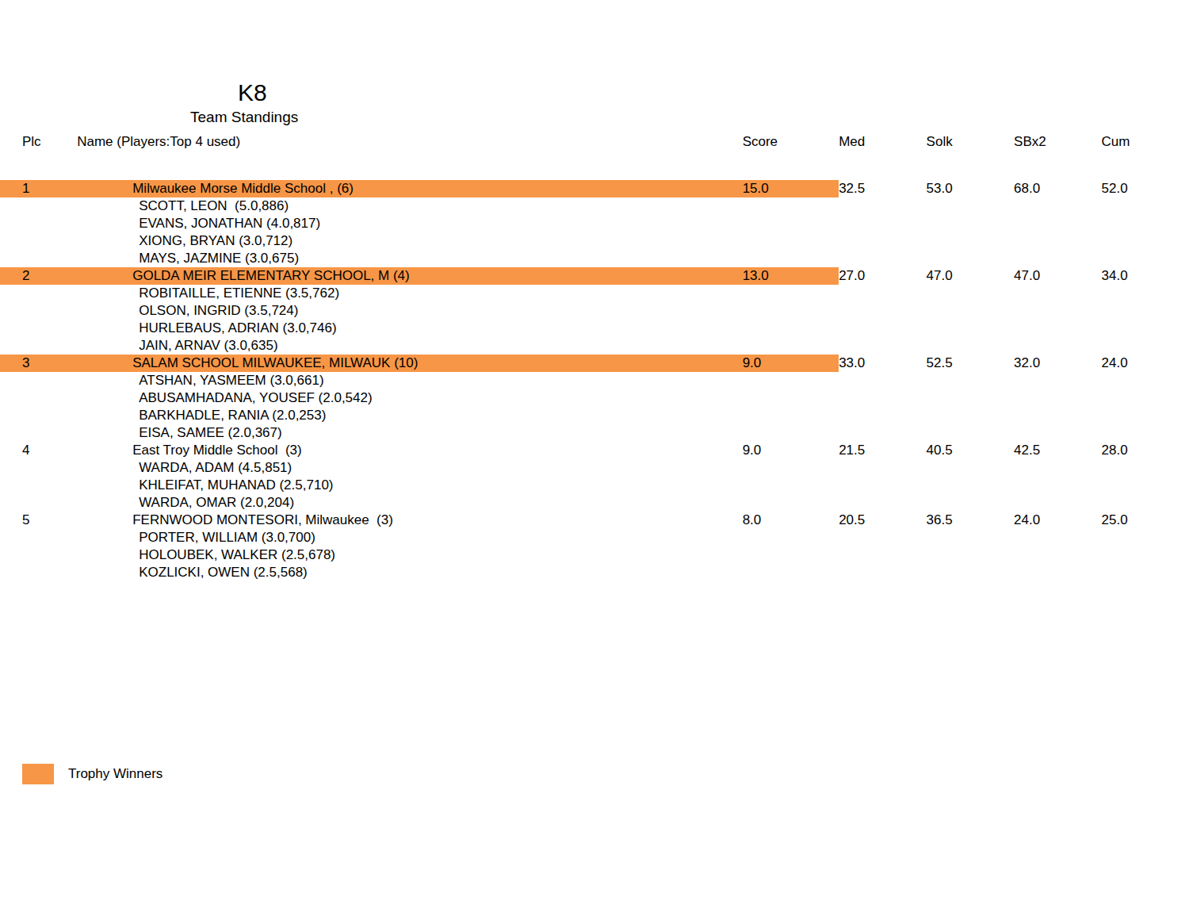K8
Team Standings
| Plc | Name (Players:Top 4 used) | Score | Med | Solk | SBx2 | Cum |
| --- | --- | --- | --- | --- | --- | --- |
| 1 | Milwaukee Morse Middle School , (6) | 15.0 | 32.5 | 53.0 | 68.0 | 52.0 |
| | SCOTT, LEON (5.0,886) | |
| | EVANS, JONATHAN (4.0,817) | |
| | XIONG, BRYAN (3.0,712) | |
| | MAYS, JAZMINE (3.0,675) | |
| 2 | GOLDA MEIR ELEMENTARY SCHOOL, M (4) | 13.0 | 27.0 | 47.0 | 47.0 | 34.0 |
| | ROBITAILLE, ETIENNE (3.5,762) | |
| | OLSON, INGRID (3.5,724) | |
| | HURLEBAUS, ADRIAN (3.0,746) | |
| | JAIN, ARNAV (3.0,635) | |
| 3 | SALAM SCHOOL MILWAUKEE, MILWAUK (10) | 9.0 | 33.0 | 52.5 | 32.0 | 24.0 |
| | ATSHAN, YASMEEM (3.0,661) | |
| | ABUSAMHADANA, YOUSEF (2.0,542) | |
| | BARKHADLE, RANIA (2.0,253) | |
| | EISA, SAMEE (2.0,367) | |
| 4 | East Troy Middle School (3) | 9.0 | 21.5 | 40.5 | 42.5 | 28.0 |
| | WARDA, ADAM (4.5,851) | |
| | KHLEIFAT, MUHANAD (2.5,710) | |
| | WARDA, OMAR (2.0,204) | |
| 5 | FERNWOOD MONTESORI, Milwaukee (3) | 8.0 | 20.5 | 36.5 | 24.0 | 25.0 |
| | PORTER, WILLIAM (3.0,700) | |
| | HOLOUBEK, WALKER (2.5,678) | |
| | KOZLICKI, OWEN (2.5,568) | |
Trophy Winners